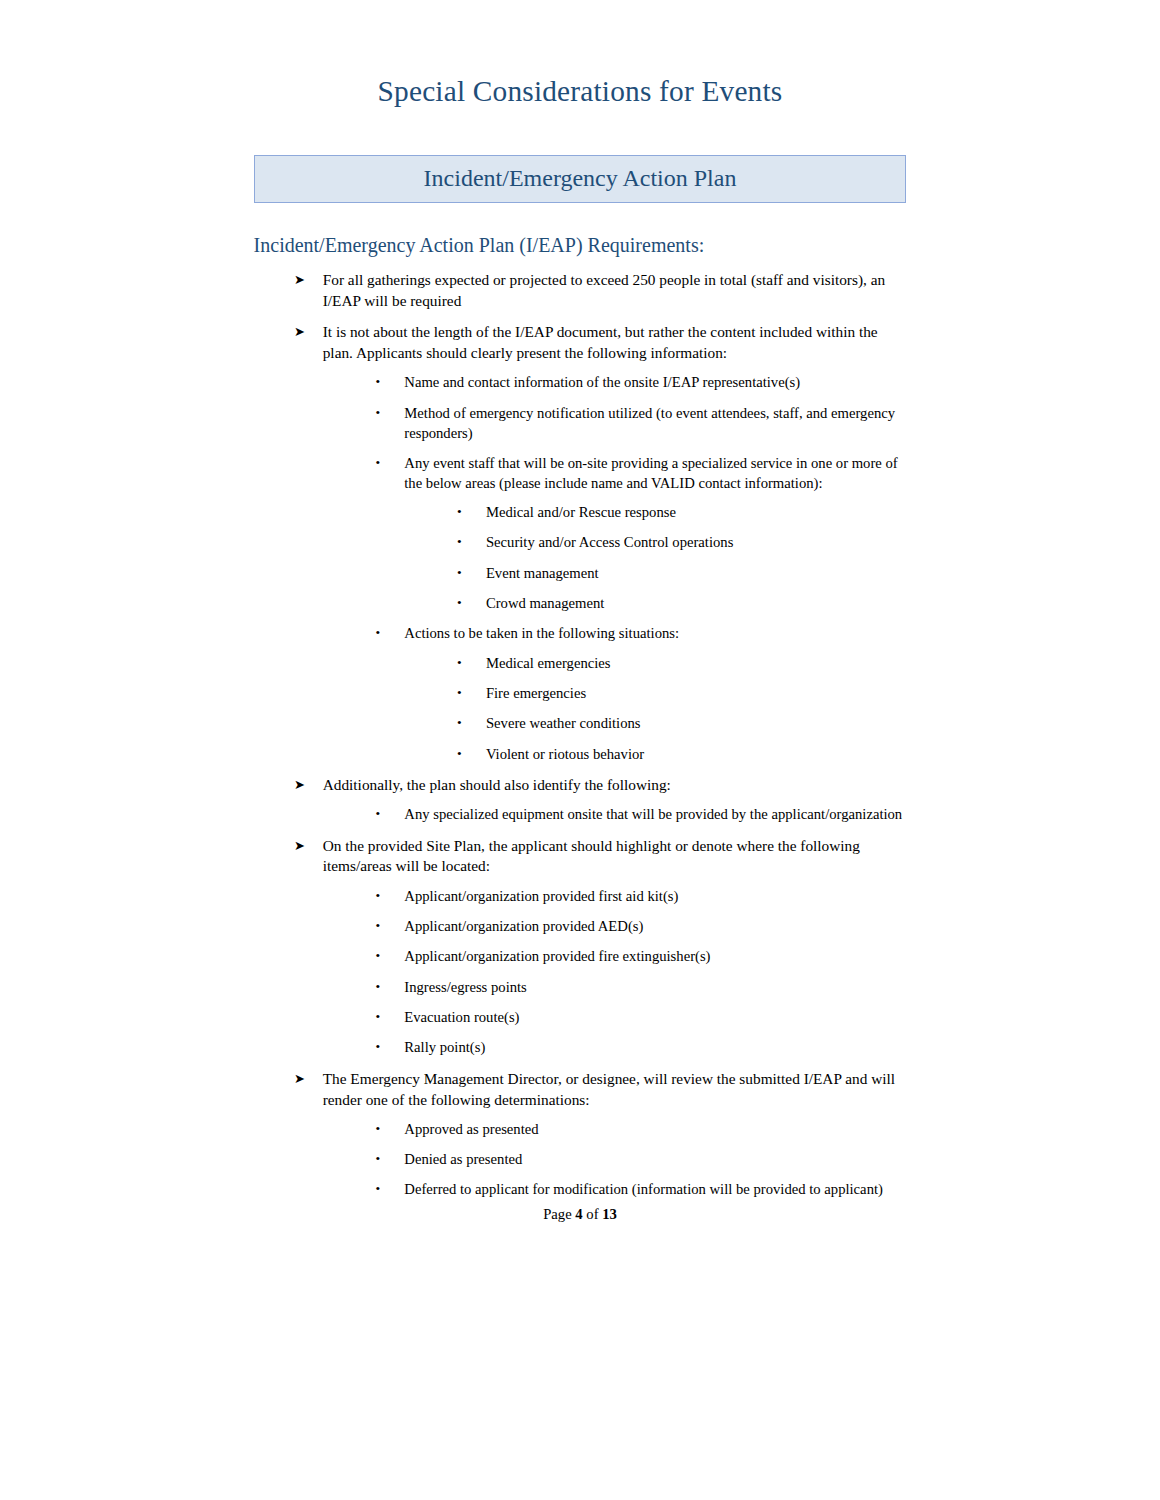Special Considerations for Events
Incident/Emergency Action Plan
Incident/Emergency Action Plan (I/EAP) Requirements:
For all gatherings expected or projected to exceed 250 people in total (staff and visitors), an I/EAP will be required
It is not about the length of the I/EAP document, but rather the content included within the plan. Applicants should clearly present the following information:
Name and contact information of the onsite I/EAP representative(s)
Method of emergency notification utilized (to event attendees, staff, and emergency responders)
Any event staff that will be on-site providing a specialized service in one or more of the below areas (please include name and VALID contact information):
Medical and/or Rescue response
Security and/or Access Control operations
Event management
Crowd management
Actions to be taken in the following situations:
Medical emergencies
Fire emergencies
Severe weather conditions
Violent or riotous behavior
Additionally, the plan should also identify the following:
Any specialized equipment onsite that will be provided by the applicant/organization
On the provided Site Plan, the applicant should highlight or denote where the following items/areas will be located:
Applicant/organization provided first aid kit(s)
Applicant/organization provided AED(s)
Applicant/organization provided fire extinguisher(s)
Ingress/egress points
Evacuation route(s)
Rally point(s)
The Emergency Management Director, or designee, will review the submitted I/EAP and will render one of the following determinations:
Approved as presented
Denied as presented
Deferred to applicant for modification (information will be provided to applicant)
Page 4 of 13